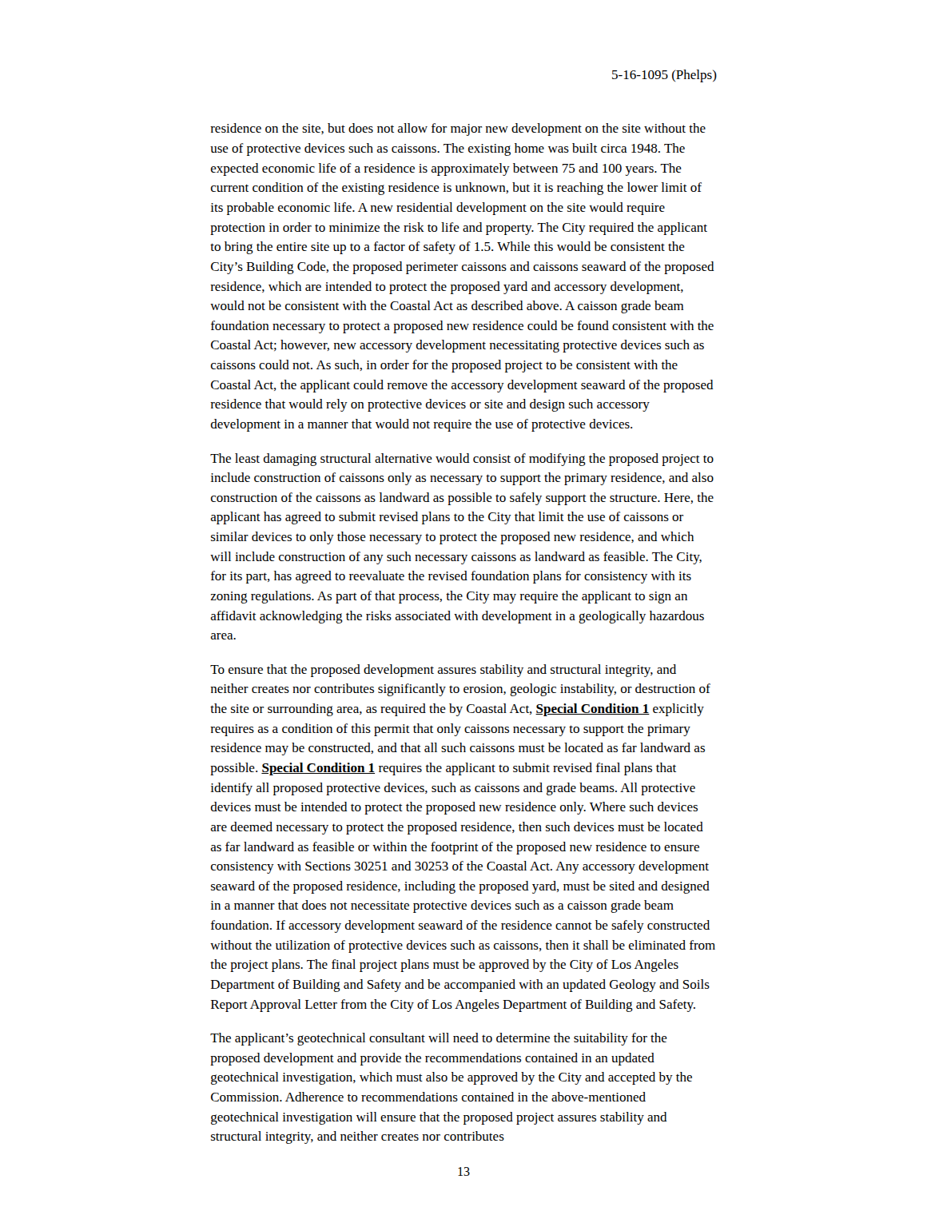5-16-1095 (Phelps)
residence on the site, but does not allow for major new development on the site without the use of protective devices such as caissons. The existing home was built circa 1948. The expected economic life of a residence is approximately between 75 and 100 years. The current condition of the existing residence is unknown, but it is reaching the lower limit of its probable economic life. A new residential development on the site would require protection in order to minimize the risk to life and property. The City required the applicant to bring the entire site up to a factor of safety of 1.5. While this would be consistent the City’s Building Code, the proposed perimeter caissons and caissons seaward of the proposed residence, which are intended to protect the proposed yard and accessory development, would not be consistent with the Coastal Act as described above. A caisson grade beam foundation necessary to protect a proposed new residence could be found consistent with the Coastal Act; however, new accessory development necessitating protective devices such as caissons could not. As such, in order for the proposed project to be consistent with the Coastal Act, the applicant could remove the accessory development seaward of the proposed residence that would rely on protective devices or site and design such accessory development in a manner that would not require the use of protective devices.
The least damaging structural alternative would consist of modifying the proposed project to include construction of caissons only as necessary to support the primary residence, and also construction of the caissons as landward as possible to safely support the structure. Here, the applicant has agreed to submit revised plans to the City that limit the use of caissons or similar devices to only those necessary to protect the proposed new residence, and which will include construction of any such necessary caissons as landward as feasible. The City, for its part, has agreed to reevaluate the revised foundation plans for consistency with its zoning regulations. As part of that process, the City may require the applicant to sign an affidavit acknowledging the risks associated with development in a geologically hazardous area.
To ensure that the proposed development assures stability and structural integrity, and neither creates nor contributes significantly to erosion, geologic instability, or destruction of the site or surrounding area, as required the by Coastal Act, Special Condition 1 explicitly requires as a condition of this permit that only caissons necessary to support the primary residence may be constructed, and that all such caissons must be located as far landward as possible. Special Condition 1 requires the applicant to submit revised final plans that identify all proposed protective devices, such as caissons and grade beams. All protective devices must be intended to protect the proposed new residence only. Where such devices are deemed necessary to protect the proposed residence, then such devices must be located as far landward as feasible or within the footprint of the proposed new residence to ensure consistency with Sections 30251 and 30253 of the Coastal Act. Any accessory development seaward of the proposed residence, including the proposed yard, must be sited and designed in a manner that does not necessitate protective devices such as a caisson grade beam foundation. If accessory development seaward of the residence cannot be safely constructed without the utilization of protective devices such as caissons, then it shall be eliminated from the project plans. The final project plans must be approved by the City of Los Angeles Department of Building and Safety and be accompanied with an updated Geology and Soils Report Approval Letter from the City of Los Angeles Department of Building and Safety.
The applicant’s geotechnical consultant will need to determine the suitability for the proposed development and provide the recommendations contained in an updated geotechnical investigation, which must also be approved by the City and accepted by the Commission. Adherence to recommendations contained in the above-mentioned geotechnical investigation will ensure that the proposed project assures stability and structural integrity, and neither creates nor contributes
13